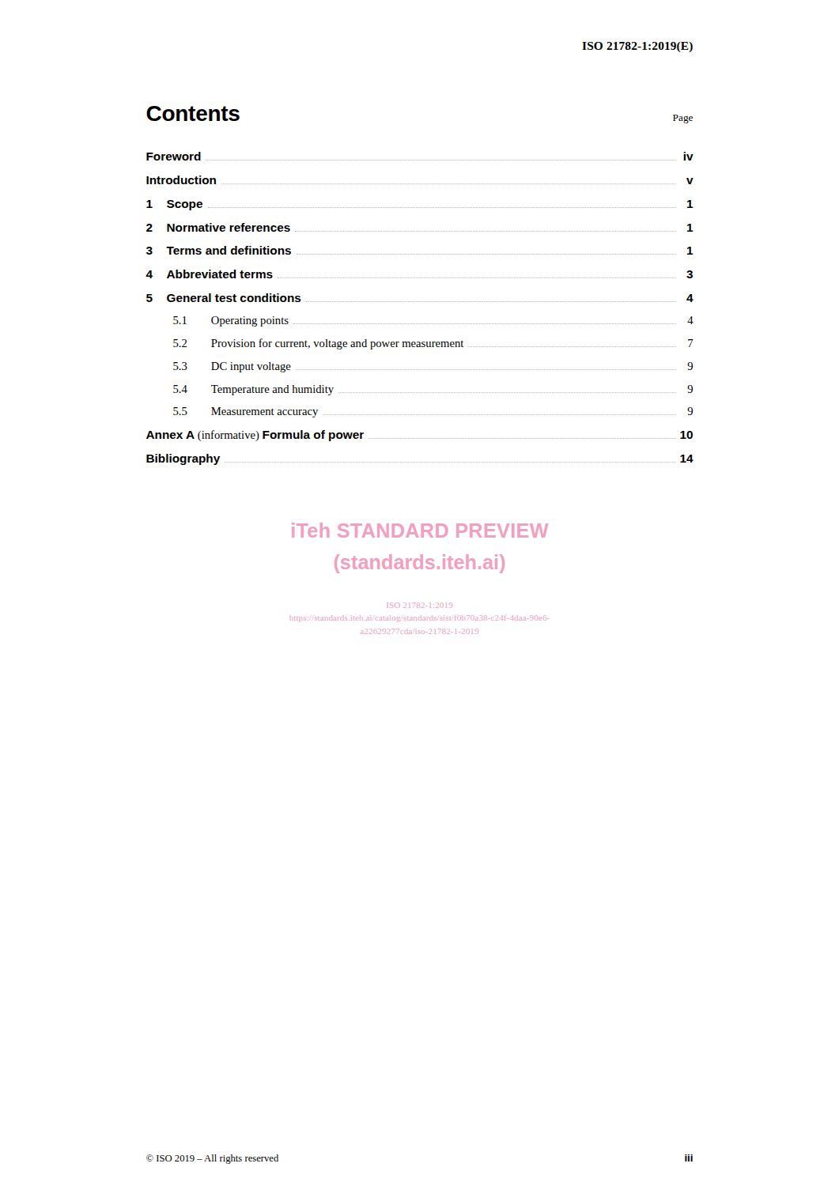ISO 21782-1:2019(E)
Contents
Page
Foreword iv
Introduction v
1 Scope 1
2 Normative references 1
3 Terms and definitions 1
4 Abbreviated terms 3
5 General test conditions 4
5.1 Operating points 4
5.2 Provision for current, voltage and power measurement 7
5.3 DC input voltage 9
5.4 Temperature and humidity 9
5.5 Measurement accuracy 9
Annex A (informative) Formula of power 10
Bibliography 14
iTeh STANDARD PREVIEW
(standards.iteh.ai)
ISO 21782-1:2019
https://standards.iteh.ai/catalog/standards/sist/f0b70a38-c24f-4daa-90e6-
a22629277cda/iso-21782-1-2019
© ISO 2019 – All rights reserved iii